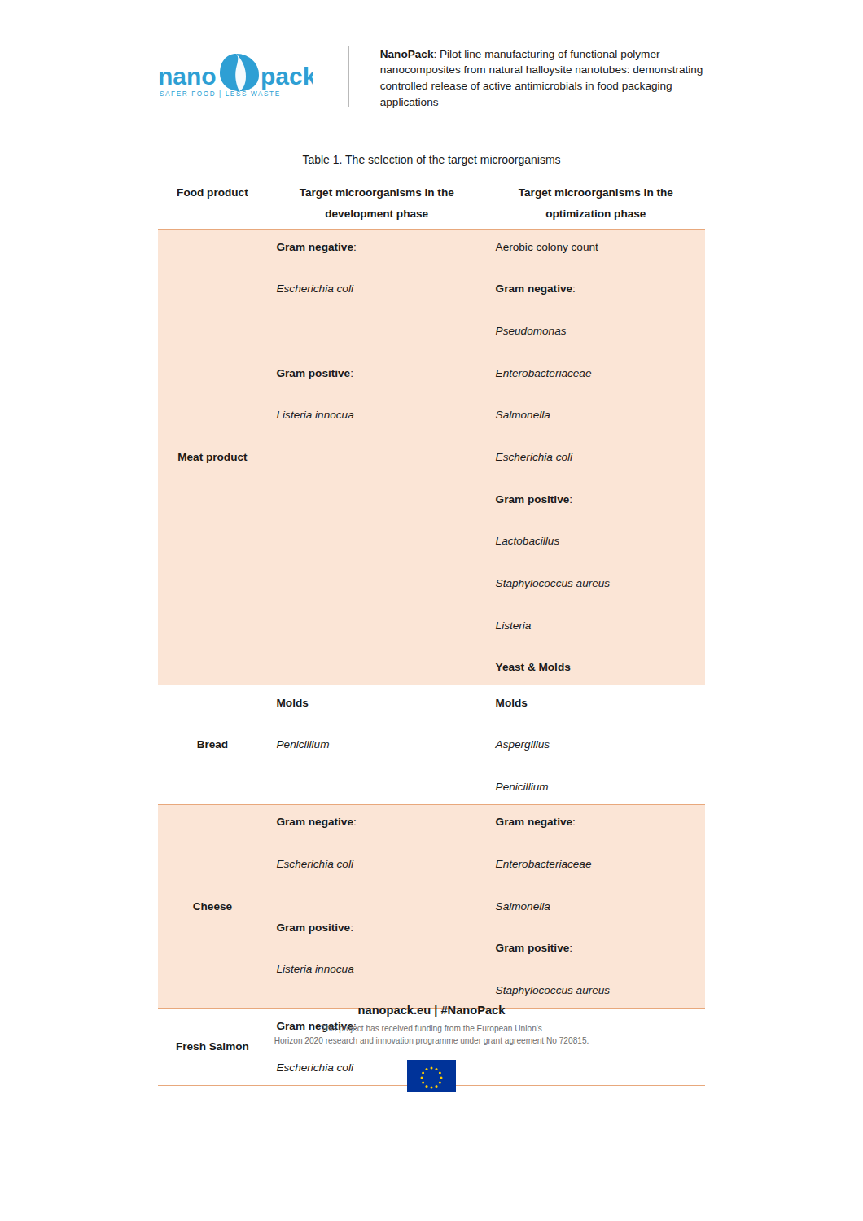nano pack SAFER FOOD | LESS WASTE
NanoPack: Pilot line manufacturing of functional polymer nanocomposites from natural halloysite nanotubes: demonstrating controlled release of active antimicrobials in food packaging applications
Table 1. The selection of the target microorganisms
| Food product | Target microorganisms in the development phase | Target microorganisms in the optimization phase |
| --- | --- | --- |
| Meat product | Gram negative : Escherichia coli Gram positive : Listeria innocua | Aerobic colony count Gram negative : Pseudomonas Enterobacteriaceae Salmonella Escherichia coli Gram positive : Lactobacillus Staphylococcus aureus Listeria Yeast & Molds |
| Bread | Molds Penicillium | Molds Aspergillus Penicillium |
| Cheese | Gram negative : Escherichia coli Gram positive : Listeria innocua | Gram negative : Enterobacteriaceae Salmonella Gram positive : Staphylococcus aureus |
| Fresh Salmon | Gram negative : Escherichia coli | |
nanopack.eu | #NanoPack
This project has received funding from the European Union's
Horizon 2020 research and innovation programme under grant agreement No 720815.